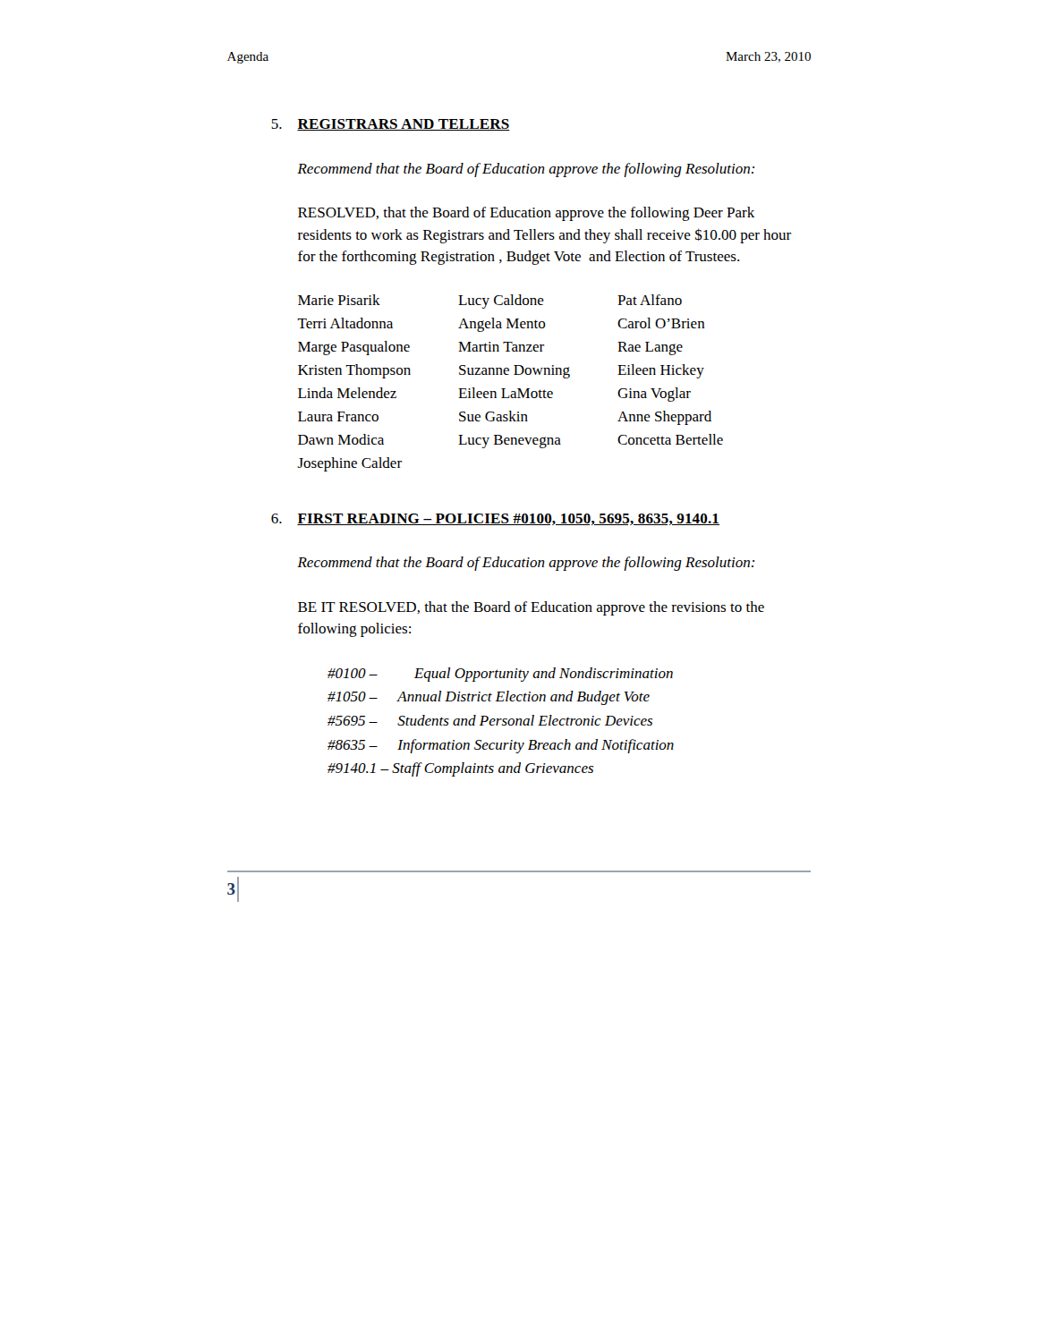Agenda
March 23, 2010
5.
REGISTRARS AND TELLERS
Recommend that the Board of Education approve the following Resolution:
RESOLVED, that the Board of Education approve the following Deer Park residents to work as Registrars and Tellers and they shall receive $10.00 per hour for the forthcoming Registration , Budget Vote and Election of Trustees.
| Marie Pisarik | Lucy Caldone | Pat Alfano |
| Terri Altadonna | Angela Mento | Carol O’Brien |
| Marge Pasqualone | Martin Tanzer | Rae Lange |
| Kristen Thompson | Suzanne Downing | Eileen Hickey |
| Linda Melendez | Eileen LaMotte | Gina Voglar |
| Laura Franco | Sue Gaskin | Anne Sheppard |
| Dawn Modica | Lucy Benevegna | Concetta Bertelle |
| Josephine Calder | | |
6.
FIRST READING – POLICIES #0100, 1050, 5695, 8635, 9140.1
Recommend that the Board of Education approve the following Resolution:
BE IT RESOLVED, that the Board of Education approve the revisions to the following policies:
#0100 –Equal Opportunity and Nondiscrimination
#1050 –Annual District Election and Budget Vote
#5695 –Students and Personal Electronic Devices
#8635 –Information Security Breach and Notification
#9140.1 – Staff Complaints and Grievances
3